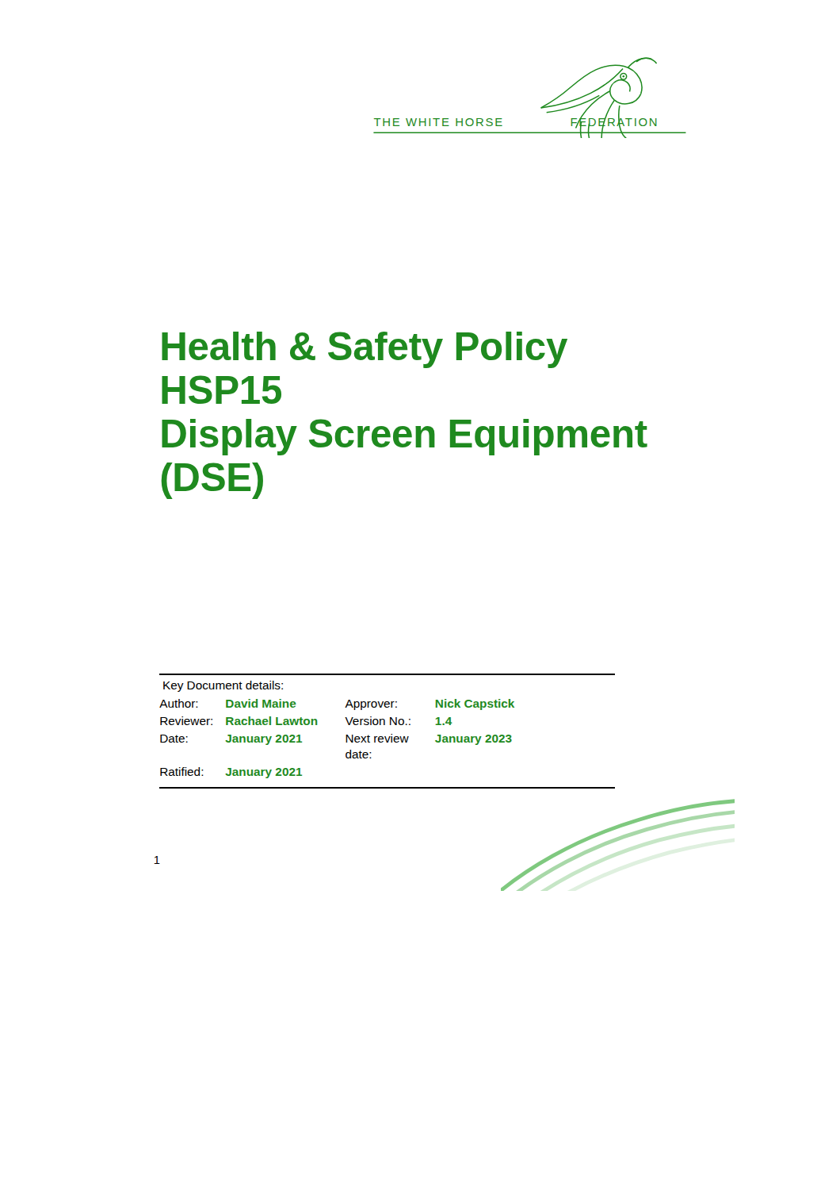THE WHITE HORSE FEDERATION
Health & Safety Policy
HSP15
Display Screen Equipment
(DSE)
Key Document details:
| Author: | David Maine | Approver: | Nick Capstick |
| Reviewer: | Rachael Lawton | Version No.: | 1.4 |
| Date: | January 2021 | Next review date: | January 2023 |
| Ratified: | January 2021 | | |
1